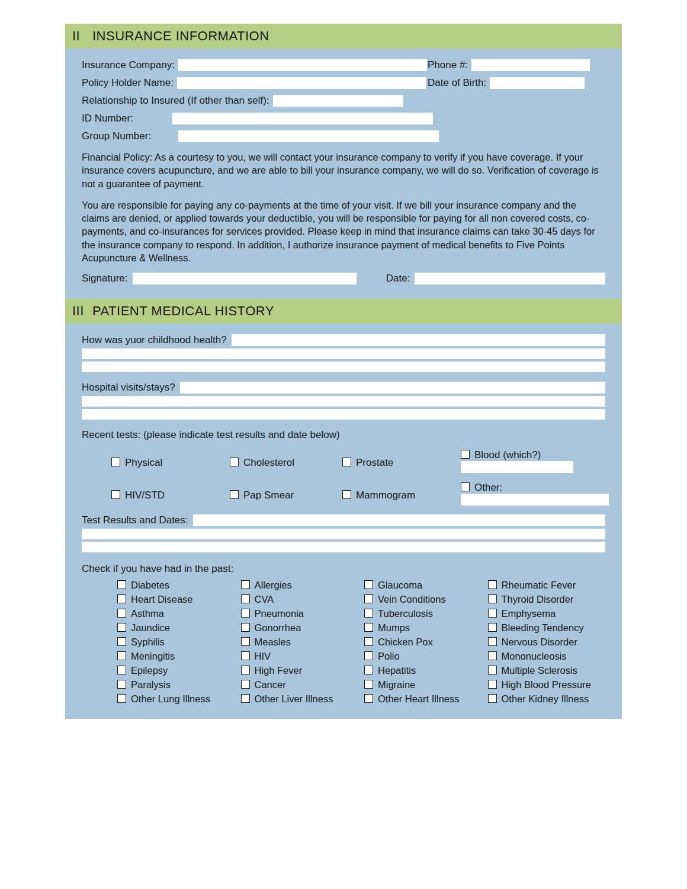IIINSURANCE INFORMATION
Insurance Company:
Policy Holder Name:
Relationship to Insured (If other than self):
Phone #:
Date of Birth:
ID Number:
Group Number:
Financial Policy: As a courtesy to you, we will contact your insurance company to verify if you have coverage. If your insurance covers acupuncture, and we are able to bill your insurance company, we will do so. Verification of coverage is not a guarantee of payment.
You are responsible for paying any co-payments at the time of your visit. If we bill your insurance company and the claims are denied, or applied towards your deductible, you will be responsible for paying for all non covered costs, co-payments, and co-insurances for services provided. Please keep in mind that insurance claims can take 30-45 days for the insurance company to respond. In addition, I authorize insurance payment of medical benefits to Five Points Acupuncture & Wellness.
Signature: Date:
IIIPATIENT MEDICAL HISTORY
How was yuor childhood health?
Hospital visits/stays?
Recent tests: (please indicate test results and date below)
Physical
Cholesterol
Prostate
Blood (which?)
HIV/STD
Pap Smear
Mammogram
Other:
Test Results and Dates:
Check if you have had in the past:
Diabetes
Allergies
Glaucoma
Rheumatic Fever
Heart Disease
CVA
Vein Conditions
Thyroid Disorder
Asthma
Pneumonia
Tuberculosis
Emphysema
Jaundice
Gonorrhea
Mumps
Bleeding Tendency
Syphilis
Measles
Chicken Pox
Nervous Disorder
Meningitis
HIV
Polio
Mononucleosis
Epilepsy
High Fever
Hepatitis
Multiple Sclerosis
Paralysis
Cancer
Migraine
High Blood Pressure
Other Lung Illness
Other Liver Illness
Other Heart Illness
Other Kidney Illness